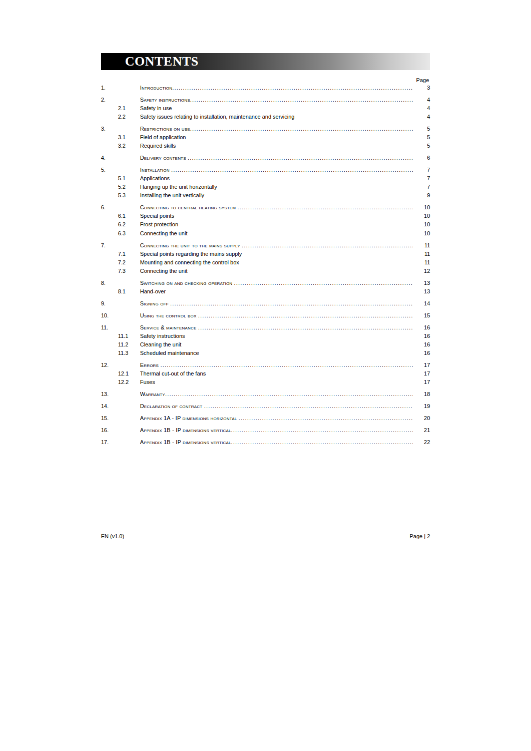CONTENTS
Page
| 1. | | Introduction | 3 |
| 2. | | Safety instructions | 4 |
| | 2.1 | Safety in use | 4 |
| | 2.2 | Safety issues relating to installation, maintenance and servicing | 4 |
| 3. | | Restrictions on use | 5 |
| | 3.1 | Field of application | 5 |
| | 3.2 | Required skills | 5 |
| 4. | | Delivery contents | 6 |
| 5. | | Installation | 7 |
| | 5.1 | Applications | 7 |
| | 5.2 | Hanging up the unit horizontally | 7 |
| | 5.3 | Installing the unit vertically | 9 |
| 6. | | Connecting to central heating system | 10 |
| | 6.1 | Special points | 10 |
| | 6.2 | Frost protection | 10 |
| | 6.3 | Connecting the unit | 10 |
| 7. | | Connecting the unit to the mains supply | 11 |
| | 7.1 | Special points regarding the mains supply | 11 |
| | 7.2 | Mounting and connecting the control box | 11 |
| | 7.3 | Connecting the unit | 12 |
| 8. | | Switching on and checking operation | 13 |
| | 8.1 | Hand-over | 13 |
| 9. | | Signing off | 14 |
| 10. | | Using the control box | 15 |
| 11. | | Service & maintenance | 16 |
| | 11.1 | Safety instructions | 16 |
| | 11.2 | Cleaning the unit | 16 |
| | 11.3 | Scheduled maintenance | 16 |
| 12. | | Errors | 17 |
| | 12.1 | Thermal cut-out of the fans | 17 |
| | 12.2 | Fuses | 17 |
| 13. | | Warranty | 18 |
| 14. | | Declaration of contract | 19 |
| 15. | | Appendix 1A - IP dimensions horizontal | 20 |
| 16. | | Appendix 1B - IP dimensions vertical | 21 |
| 17. | | Appendix 1B - IP dimensions vertical | 22 |
EN (v1.0) Page | 2